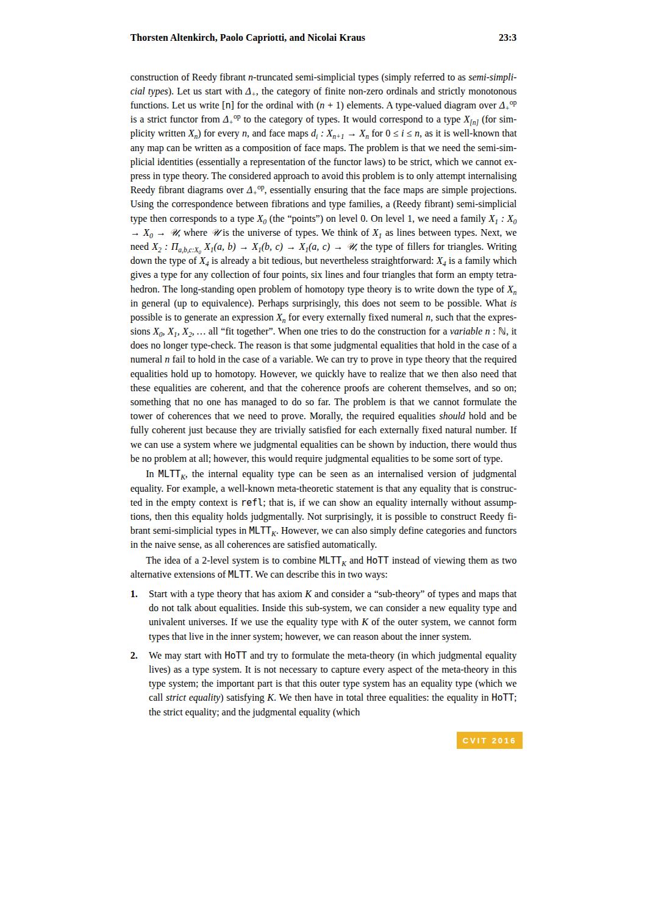Thorsten Altenkirch, Paolo Capriotti, and Nicolai Kraus 23:3
construction of Reedy fibrant n-truncated semi-simplicial types (simply referred to as semi-simplicial types). Let us start with Δ+, the category of finite non-zero ordinals and strictly monotonous functions. Let us write [n] for the ordinal with (n + 1) elements. A type-valued diagram over Δ+op is a strict functor from Δ+op to the category of types. It would correspond to a type X[n] (for simplicity written Xn) for every n, and face maps di : Xn+1 → Xn for 0 ≤ i ≤ n, as it is well-known that any map can be written as a composition of face maps. The problem is that we need the semi-simplicial identities (essentially a representation of the functor laws) to be strict, which we cannot express in type theory. The considered approach to avoid this problem is to only attempt internalising Reedy fibrant diagrams over Δ+op, essentially ensuring that the face maps are simple projections. Using the correspondence between fibrations and type families, a (Reedy fibrant) semi-simplicial type then corresponds to a type X0 (the “points”) on level 0. On level 1, we need a family X1 : X0 → X0 → 𝒰, where 𝒰 is the universe of types. We think of X1 as lines between types. Next, we need X2 : Πa,b,c:X0 X1(a, b) → X1(b, c) → X1(a, c) → 𝒰, the type of fillers for triangles. Writing down the type of X4 is already a bit tedious, but nevertheless straightforward: X4 is a family which gives a type for any collection of four points, six lines and four triangles that form an empty tetrahedron. The long-standing open problem of homotopy type theory is to write down the type of Xn in general (up to equivalence). Perhaps surprisingly, this does not seem to be possible. What is possible is to generate an expression Xn for every externally fixed numeral n, such that the expressions X0, X1, X2, … all “fit together”. When one tries to do the construction for a variable n : ℕ, it does no longer type-check. The reason is that some judgmental equalities that hold in the case of a numeral n fail to hold in the case of a variable. We can try to prove in type theory that the required equalities hold up to homotopy. However, we quickly have to realize that we then also need that these equalities are coherent, and that the coherence proofs are coherent themselves, and so on; something that no one has managed to do so far. The problem is that we cannot formulate the tower of coherences that we need to prove. Morally, the required equalities should hold and be fully coherent just because they are trivially satisfied for each externally fixed natural number. If we can use a system where we judgmental equalities can be shown by induction, there would thus be no problem at all; however, this would require judgmental equalities to be some sort of type.
In MLTTK, the internal equality type can be seen as an internalised version of judgmental equality. For example, a well-known meta-theoretic statement is that any equality that is constructed in the empty context is refl; that is, if we can show an equality internally without assumptions, then this equality holds judgmentally. Not surprisingly, it is possible to construct Reedy fibrant semi-simplicial types in MLTTK. However, we can also simply define categories and functors in the naive sense, as all coherences are satisfied automatically.
The idea of a 2-level system is to combine MLTTK and HoTT instead of viewing them as two alternative extensions of MLTT. We can describe this in two ways:
Start with a type theory that has axiom K and consider a “sub-theory” of types and maps that do not talk about equalities. Inside this sub-system, we can consider a new equality type and univalent universes. If we use the equality type with K of the outer system, we cannot form types that live in the inner system; however, we can reason about the inner system.
We may start with HoTT and try to formulate the meta-theory (in which judgmental equality lives) as a type system. It is not necessary to capture every aspect of the meta-theory in this type system; the important part is that this outer type system has an equality type (which we call strict equality) satisfying K. We then have in total three equalities: the equality in HoTT; the strict equality; and the judgmental equality (which
CVIT 2016